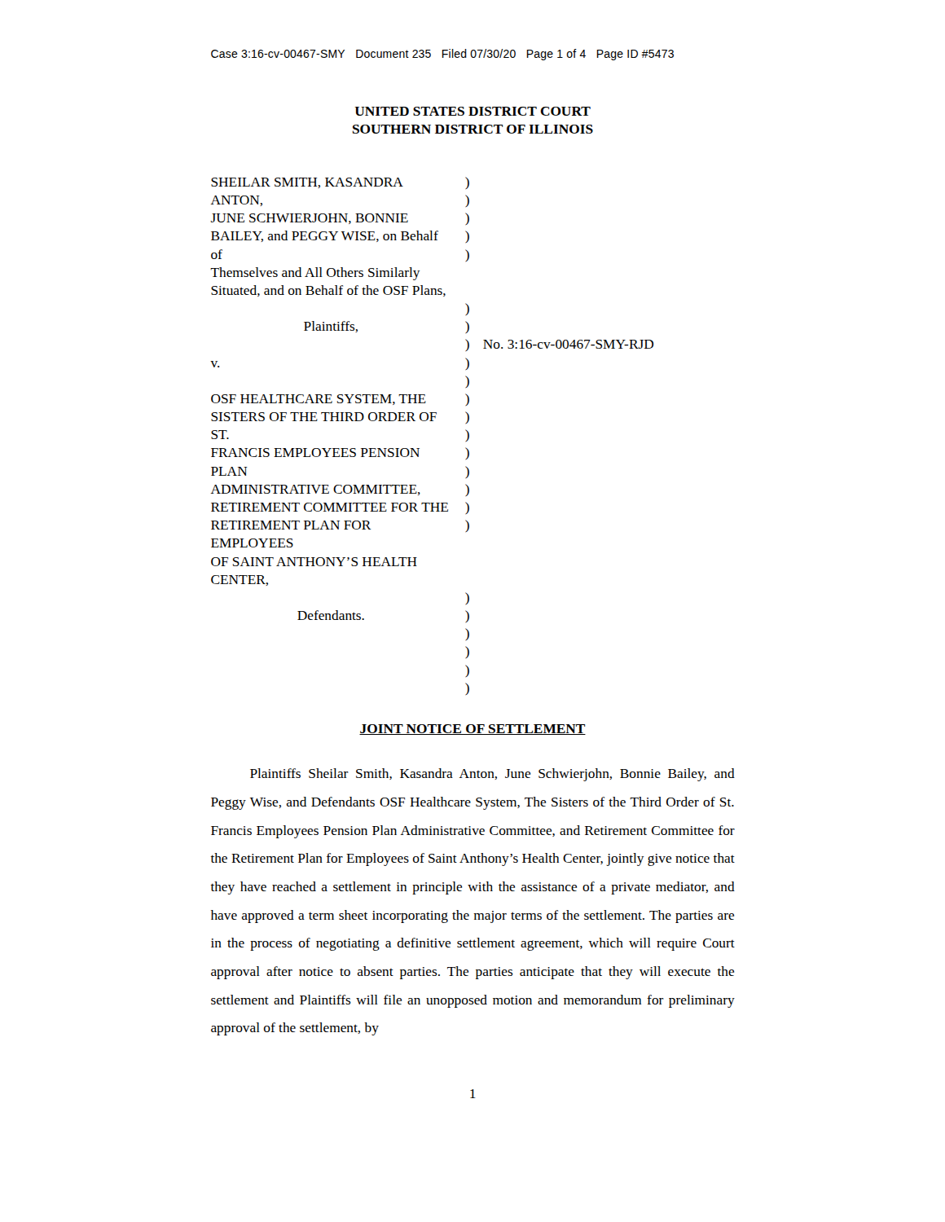Case 3:16-cv-00467-SMY Document 235 Filed 07/30/20 Page 1 of 4 Page ID #5473
UNITED STATES DISTRICT COURT
SOUTHERN DISTRICT OF ILLINOIS
| SHEILAR SMITH, KASANDRA ANTON, JUNE SCHWIERJOHN, BONNIE BAILEY, and PEGGY WISE, on Behalf of Themselves and All Others Similarly Situated, and on Behalf of the OSF Plans, | ) ) ) ) ) | |
| | ) | |
| Plaintiffs, | ) | |
| | ) | No. 3:16-cv-00467-SMY-RJD |
| v. | ) | |
| | ) | |
| OSF HEALTHCARE SYSTEM, THE SISTERS OF THE THIRD ORDER OF ST. FRANCIS EMPLOYEES PENSION PLAN ADMINISTRATIVE COMMITTEE, RETIREMENT COMMITTEE FOR THE RETIREMENT PLAN FOR EMPLOYEES OF SAINT ANTHONY’S HEALTH CENTER, | ) ) ) ) ) ) ) ) | |
| | ) | |
| Defendants. | ) | |
| | ) ) ) ) | |
JOINT NOTICE OF SETTLEMENT
Plaintiffs Sheilar Smith, Kasandra Anton, June Schwierjohn, Bonnie Bailey, and Peggy Wise, and Defendants OSF Healthcare System, The Sisters of the Third Order of St. Francis Employees Pension Plan Administrative Committee, and Retirement Committee for the Retirement Plan for Employees of Saint Anthony’s Health Center, jointly give notice that they have reached a settlement in principle with the assistance of a private mediator, and have approved a term sheet incorporating the major terms of the settlement. The parties are in the process of negotiating a definitive settlement agreement, which will require Court approval after notice to absent parties. The parties anticipate that they will execute the settlement and Plaintiffs will file an unopposed motion and memorandum for preliminary approval of the settlement, by
1